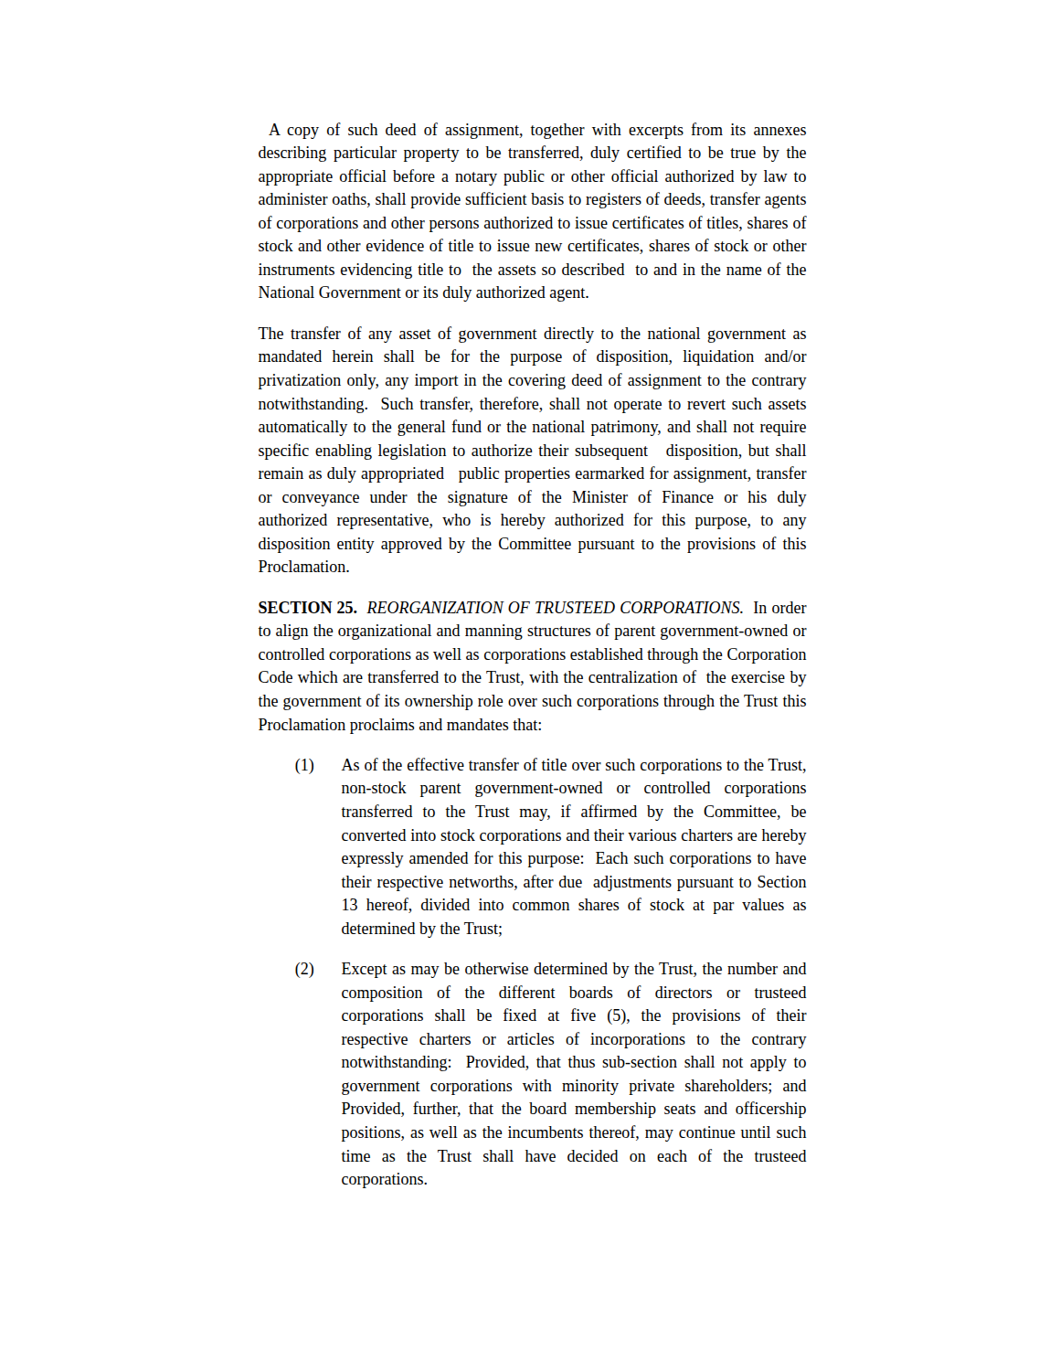A copy of such deed of assignment, together with excerpts from its annexes describing particular property to be transferred, duly certified to be true by the appropriate official before a notary public or other official authorized by law to administer oaths, shall provide sufficient basis to registers of deeds, transfer agents of corporations and other persons authorized to issue certificates of titles, shares of stock and other evidence of title to issue new certificates, shares of stock or other instruments evidencing title to the assets so described to and in the name of the National Government or its duly authorized agent.
The transfer of any asset of government directly to the national government as mandated herein shall be for the purpose of disposition, liquidation and/or privatization only, any import in the covering deed of assignment to the contrary notwithstanding. Such transfer, therefore, shall not operate to revert such assets automatically to the general fund or the national patrimony, and shall not require specific enabling legislation to authorize their subsequent disposition, but shall remain as duly appropriated public properties earmarked for assignment, transfer or conveyance under the signature of the Minister of Finance or his duly authorized representative, who is hereby authorized for this purpose, to any disposition entity approved by the Committee pursuant to the provisions of this Proclamation.
SECTION 25. REORGANIZATION OF TRUSTEED CORPORATIONS. In order to align the organizational and manning structures of parent government-owned or controlled corporations as well as corporations established through the Corporation Code which are transferred to the Trust, with the centralization of the exercise by the government of its ownership role over such corporations through the Trust this Proclamation proclaims and mandates that:
(1) As of the effective transfer of title over such corporations to the Trust, non-stock parent government-owned or controlled corporations transferred to the Trust may, if affirmed by the Committee, be converted into stock corporations and their various charters are hereby expressly amended for this purpose: Each such corporations to have their respective networths, after due adjustments pursuant to Section 13 hereof, divided into common shares of stock at par values as determined by the Trust;
(2) Except as may be otherwise determined by the Trust, the number and composition of the different boards of directors or trusteed corporations shall be fixed at five (5), the provisions of their respective charters or articles of incorporations to the contrary notwithstanding: Provided, that thus sub-section shall not apply to government corporations with minority private shareholders; and Provided, further, that the board membership seats and officership positions, as well as the incumbents thereof, may continue until such time as the Trust shall have decided on each of the trusteed corporations.